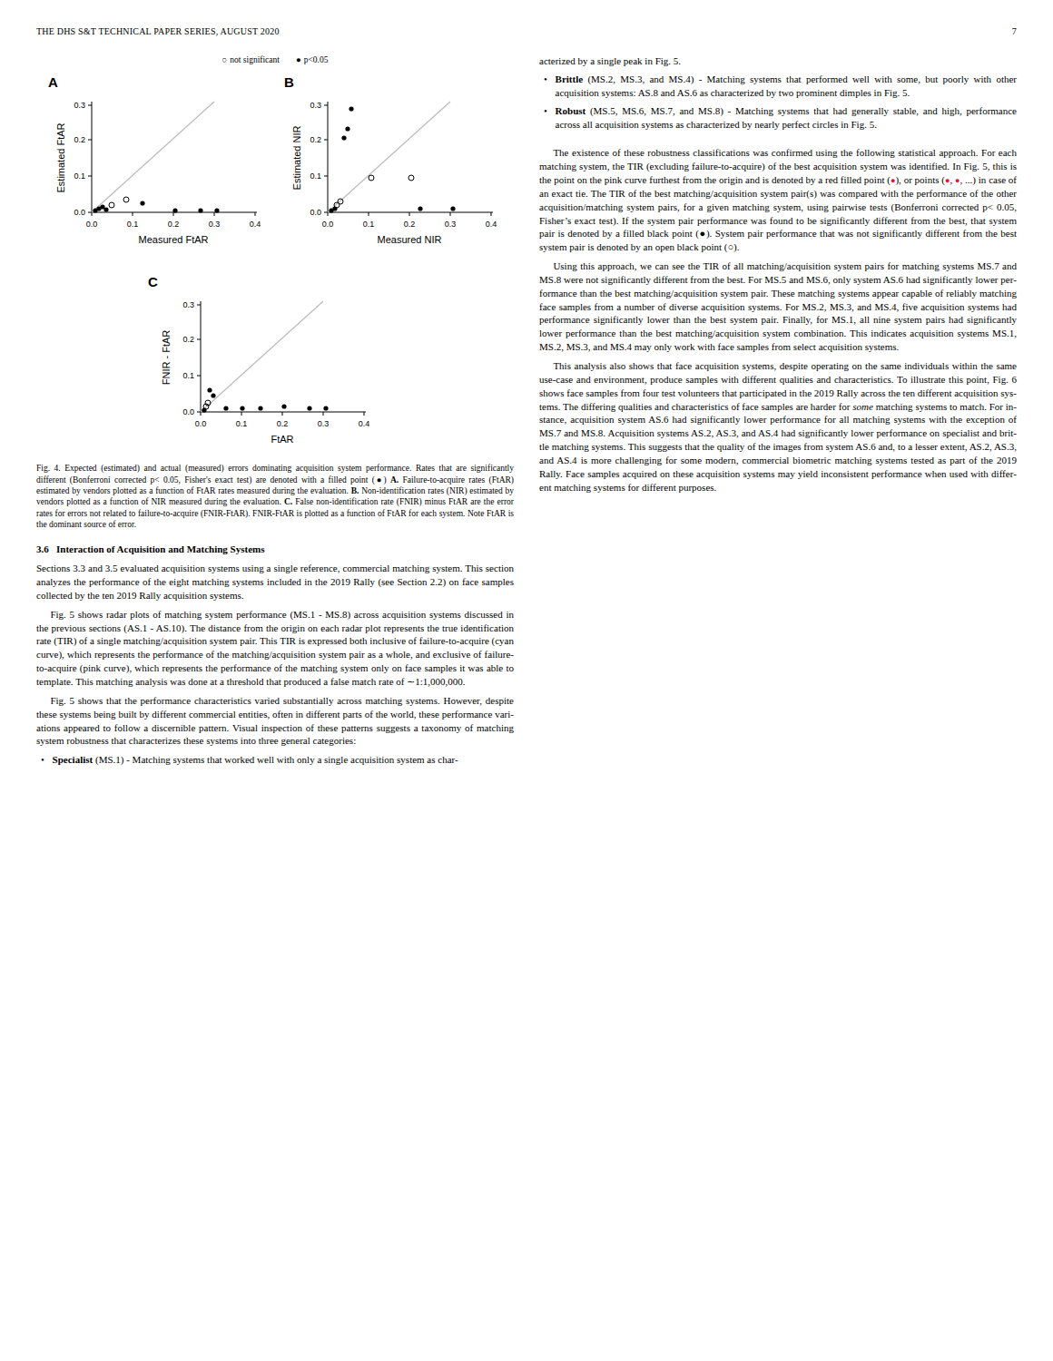The DHS S&T Technical Paper Series, August 2020
7
not significant p<0.05
A 0.0 0.1 0.2 0.3 0.0 0.1 0.2 0.3 0.4 Measured FtAR Estimated FtAR B 0.0 0.1 0.2 0.3 0.0 0.1 0.2 0.3 0.4 Measured NIR Estimated NIR
C 0.0 0.1 0.2 0.3 0.0 0.1 0.2 0.3 0.4 FtAR FNIR - FtAR
Fig. 4. Expected (estimated) and actual (measured) errors dominating acquisition system performance. Rates that are significantly different (Bonferroni corrected p< 0.05, Fisher's exact test) are denoted with a filled point (●) A. Failure-to-acquire rates (FtAR) estimated by vendors plotted as a function of FtAR rates measured during the evaluation. B. Non-identification rates (NIR) estimated by vendors plotted as a function of NIR measured during the evaluation. C. False non-identification rate (FNIR) minus FtAR are the error rates for errors not related to failure-to-acquire (FNIR-FtAR). FNIR-FtAR is plotted as a function of FtAR for each system. Note FtAR is the dominant source of error.
3.6 Interaction of Acquisition and Matching Systems
Sections 3.3 and 3.5 evaluated acquisition systems using a single reference, commercial matching system. This section analyzes the performance of the eight matching systems included in the 2019 Rally (see Section 2.2) on face samples collected by the ten 2019 Rally acquisition systems.
Fig. 5 shows radar plots of matching system performance (MS.1 - MS.8) across acquisition systems discussed in the previous sections (AS.1 - AS.10). The distance from the origin on each radar plot represents the true identification rate (TIR) of a single matching/acquisition system pair. This TIR is expressed both inclusive of failure-to-acquire (cyan curve), which represents the performance of the matching/acquisition system pair as a whole, and exclusive of failure-to-acquire (pink curve), which represents the performance of the matching system only on face samples it was able to template. This matching analysis was done at a threshold that produced a false match rate of ∼1:1,000,000.
Fig. 5 shows that the performance characteristics varied substantially across matching systems. However, despite these systems being built by different commercial entities, often in different parts of the world, these performance variations appeared to follow a discernible pattern. Visual inspection of these patterns suggests a taxonomy of matching system robustness that characterizes these systems into three general categories:
Specialist (MS.1) - Matching systems that worked well with only a single acquisition system as char-
acterized by a single peak in Fig. 5.
Brittle (MS.2, MS.3, and MS.4) - Matching systems that performed well with some, but poorly with other acquisition systems: AS.8 and AS.6 as characterized by two prominent dimples in Fig. 5.
Robust (MS.5, MS.6, MS.7, and MS.8) - Matching systems that had generally stable, and high, performance across all acquisition systems as characterized by nearly perfect circles in Fig. 5.
The existence of these robustness classifications was confirmed using the following statistical approach. For each matching system, the TIR (excluding failure-to-acquire) of the best acquisition system was identified. In Fig. 5, this is the point on the pink curve furthest from the origin and is denoted by a red filled point (●), or points (●, ●, ...) in case of an exact tie. The TIR of the best matching/acquisition system pair(s) was compared with the performance of the other acquisition/matching system pairs, for a given matching system, using pairwise tests (Bonferroni corrected p< 0.05, Fisher’s exact test). If the system pair performance was found to be significantly different from the best, that system pair is denoted by a filled black point (●). System pair performance that was not significantly different from the best system pair is denoted by an open black point (○).
Using this approach, we can see the TIR of all matching/acquisition system pairs for matching systems MS.7 and MS.8 were not significantly different from the best. For MS.5 and MS.6, only system AS.6 had significantly lower performance than the best matching/acquisition system pair. These matching systems appear capable of reliably matching face samples from a number of diverse acquisition systems. For MS.2, MS.3, and MS.4, five acquisition systems had performance significantly lower than the best system pair. Finally, for MS.1, all nine system pairs had significantly lower performance than the best matching/acquisition system combination. This indicates acquisition systems MS.1, MS.2, MS.3, and MS.4 may only work with face samples from select acquisition systems.
This analysis also shows that face acquisition systems, despite operating on the same individuals within the same use-case and environment, produce samples with different qualities and characteristics. To illustrate this point, Fig. 6 shows face samples from four test volunteers that participated in the 2019 Rally across the ten different acquisition systems. The differing qualities and characteristics of face samples are harder for some matching systems to match. For instance, acquisition system AS.6 had significantly lower performance for all matching systems with the exception of MS.7 and MS.8. Acquisition systems AS.2, AS.3, and AS.4 had significantly lower performance on specialist and brittle matching systems. This suggests that the quality of the images from system AS.6 and, to a lesser extent, AS.2, AS.3, and AS.4 is more challenging for some modern, commercial biometric matching systems tested as part of the 2019 Rally. Face samples acquired on these acquisition systems may yield inconsistent performance when used with different matching systems for different purposes.